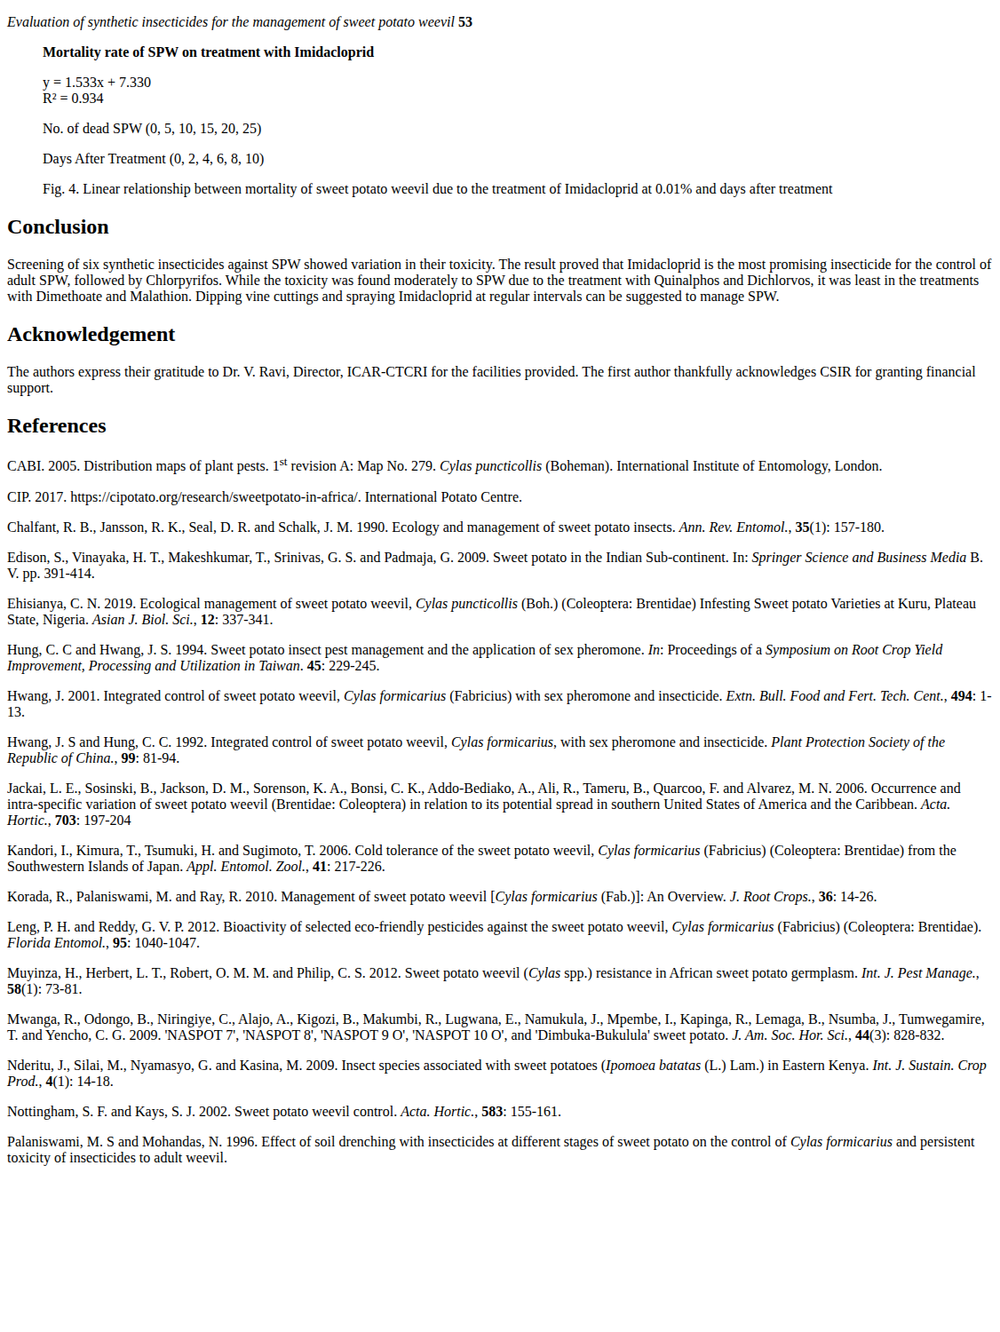Evaluation of synthetic insecticides for the management of sweet potato weevil 53
Mortality rate of SPW on treatment with Imidacloprid
y = 1.533x + 7.330
R² = 0.934
No. of dead SPW (0, 5, 10, 15, 20, 25)
Days After Treatment (0, 2, 4, 6, 8, 10)
Fig. 4. Linear relationship between mortality of sweet potato weevil due to the treatment of Imidacloprid at 0.01% and days after treatment
Conclusion
Screening of six synthetic insecticides against SPW showed variation in their toxicity. The result proved that Imidacloprid is the most promising insecticide for the control of adult SPW, followed by Chlorpyrifos. While the toxicity was found moderately to SPW due to the treatment with Quinalphos and Dichlorvos, it was least in the treatments with Dimethoate and Malathion. Dipping vine cuttings and spraying Imidacloprid at regular intervals can be suggested to manage SPW.
Acknowledgement
The authors express their gratitude to Dr. V. Ravi, Director, ICAR-CTCRI for the facilities provided. The first author thankfully acknowledges CSIR for granting financial support.
References
CABI. 2005. Distribution maps of plant pests. 1st revision A: Map No. 279. Cylas puncticollis (Boheman). International Institute of Entomology, London.
CIP. 2017. https://cipotato.org/research/sweetpotato-in-africa/. International Potato Centre.
Chalfant, R. B., Jansson, R. K., Seal, D. R. and Schalk, J. M. 1990. Ecology and management of sweet potato insects. Ann. Rev. Entomol., 35(1): 157-180.
Edison, S., Vinayaka, H. T., Makeshkumar, T., Srinivas, G. S. and Padmaja, G. 2009. Sweet potato in the Indian Sub-continent. In: Springer Science and Business Media B. V. pp. 391-414.
Ehisianya, C. N. 2019. Ecological management of sweet potato weevil, Cylas puncticollis (Boh.) (Coleoptera: Brentidae) Infesting Sweet potato Varieties at Kuru, Plateau State, Nigeria. Asian J. Biol. Sci., 12: 337-341.
Hung, C. C and Hwang, J. S. 1994. Sweet potato insect pest management and the application of sex pheromone. In: Proceedings of a Symposium on Root Crop Yield Improvement, Processing and Utilization in Taiwan. 45: 229-245.
Hwang, J. 2001. Integrated control of sweet potato weevil, Cylas formicarius (Fabricius) with sex pheromone and insecticide. Extn. Bull. Food and Fert. Tech. Cent., 494: 1-13.
Hwang, J. S and Hung, C. C. 1992. Integrated control of sweet potato weevil, Cylas formicarius, with sex pheromone and insecticide. Plant Protection Society of the Republic of China., 99: 81-94.
Jackai, L. E., Sosinski, B., Jackson, D. M., Sorenson, K. A., Bonsi, C. K., Addo-Bediako, A., Ali, R., Tameru, B., Quarcoo, F. and Alvarez, M. N. 2006. Occurrence and intra-specific variation of sweet potato weevil (Brentidae: Coleoptera) in relation to its potential spread in southern United States of America and the Caribbean. Acta. Hortic., 703: 197-204
Kandori, I., Kimura, T., Tsumuki, H. and Sugimoto, T. 2006. Cold tolerance of the sweet potato weevil, Cylas formicarius (Fabricius) (Coleoptera: Brentidae) from the Southwestern Islands of Japan. Appl. Entomol. Zool., 41: 217-226.
Korada, R., Palaniswami, M. and Ray, R. 2010. Management of sweet potato weevil [Cylas formicarius (Fab.)]: An Overview. J. Root Crops., 36: 14-26.
Leng, P. H. and Reddy, G. V. P. 2012. Bioactivity of selected eco-friendly pesticides against the sweet potato weevil, Cylas formicarius (Fabricius) (Coleoptera: Brentidae). Florida Entomol., 95: 1040-1047.
Muyinza, H., Herbert, L. T., Robert, O. M. M. and Philip, C. S. 2012. Sweet potato weevil (Cylas spp.) resistance in African sweet potato germplasm. Int. J. Pest Manage., 58(1): 73-81.
Mwanga, R., Odongo, B., Niringiye, C., Alajo, A., Kigozi, B., Makumbi, R., Lugwana, E., Namukula, J., Mpembe, I., Kapinga, R., Lemaga, B., Nsumba, J., Tumwegamire, T. and Yencho, C. G. 2009. 'NASPOT 7', 'NASPOT 8', 'NASPOT 9 O', 'NASPOT 10 O', and 'Dimbuka-Bukulula' sweet potato. J. Am. Soc. Hor. Sci., 44(3): 828-832.
Nderitu, J., Silai, M., Nyamasyo, G. and Kasina, M. 2009. Insect species associated with sweet potatoes (Ipomoea batatas (L.) Lam.) in Eastern Kenya. Int. J. Sustain. Crop Prod., 4(1): 14-18.
Nottingham, S. F. and Kays, S. J. 2002. Sweet potato weevil control. Acta. Hortic., 583: 155-161.
Palaniswami, M. S and Mohandas, N. 1996. Effect of soil drenching with insecticides at different stages of sweet potato on the control of Cylas formicarius and persistent toxicity of insecticides to adult weevil.